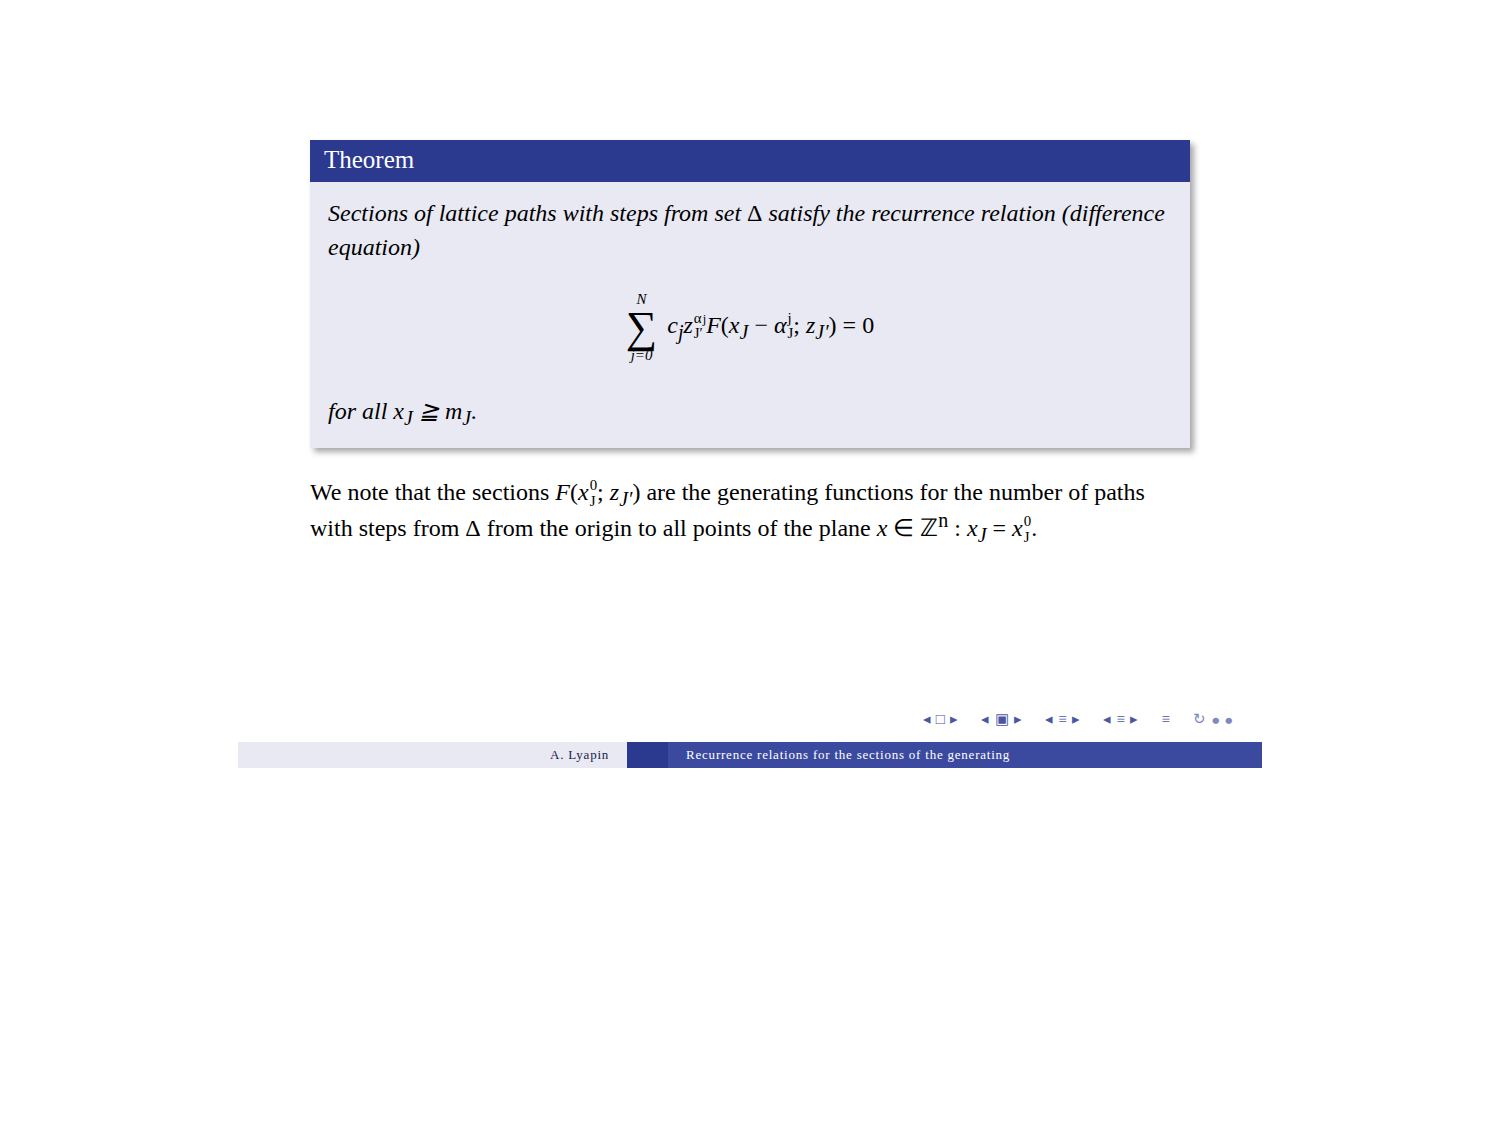Theorem
Sections of lattice paths with steps from set Δ satisfy the recurrence relation (difference equation)
N ∑ j=0 cj zα j J′F(xJ − αjJ; zJ′) = 0
for all xJ ≧ mJ.
We note that the sections F(x 0 J; zJ′) are the generating functions for the number of paths with steps from Δ from the origin to all points of the plane x ∈ ℤn : xJ = x 0 J.
◂□▸ ◂▣▸ ◂≡▸ ◂≡▸ ≡ ↻⦁⦁
A. Lyapin
Recurrence relations for the sections of the generating